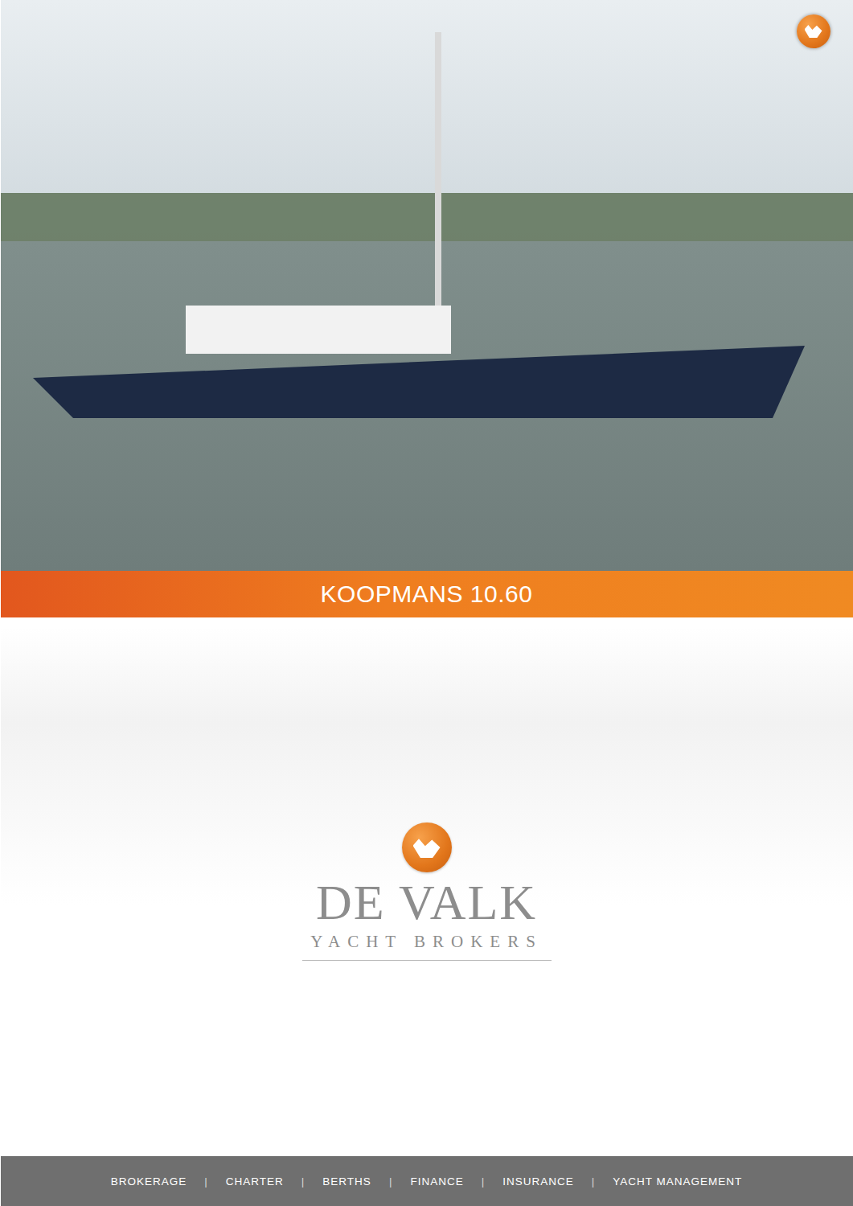KOOPMANS 10.60
DE VALK
YACHT BROKERS
BROKERAGE
CHARTER
BERTHS
FINANCE
INSURANCE
YACHT MANAGEMENT